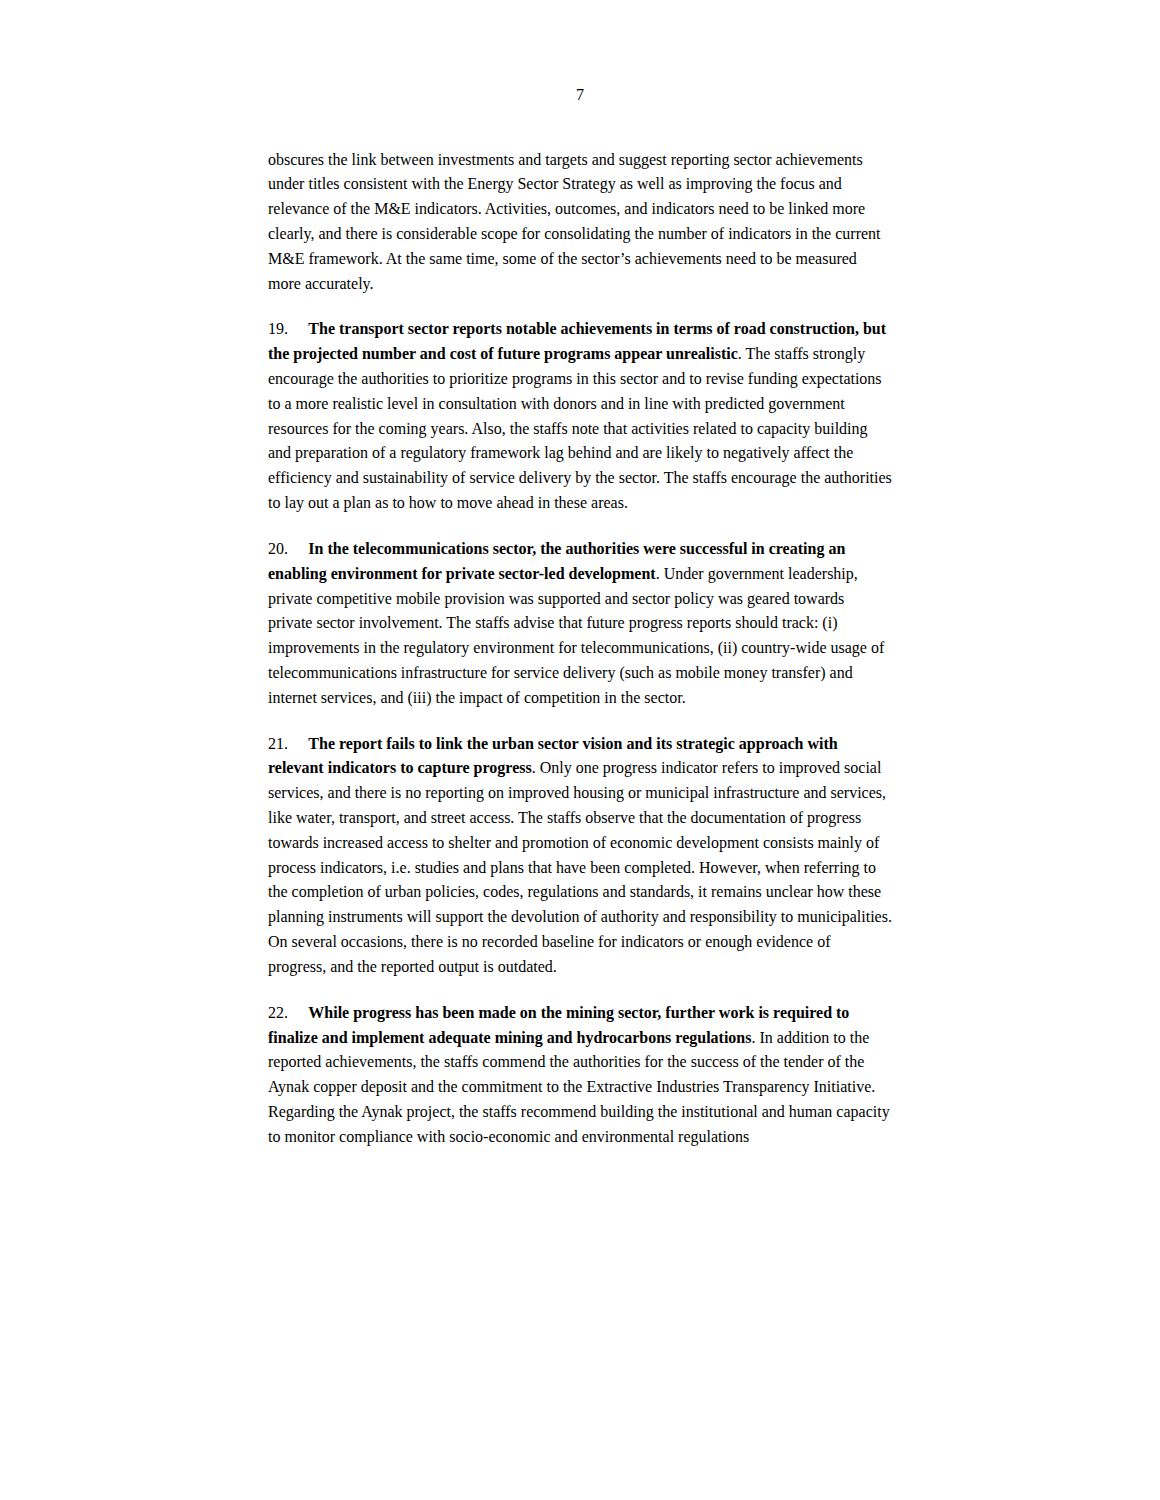7
obscures the link between investments and targets and suggest reporting sector achievements under titles consistent with the Energy Sector Strategy as well as improving the focus and relevance of the M&E indicators. Activities, outcomes, and indicators need to be linked more clearly, and there is considerable scope for consolidating the number of indicators in the current M&E framework. At the same time, some of the sector’s achievements need to be measured more accurately.
19. The transport sector reports notable achievements in terms of road construction, but the projected number and cost of future programs appear unrealistic. The staffs strongly encourage the authorities to prioritize programs in this sector and to revise funding expectations to a more realistic level in consultation with donors and in line with predicted government resources for the coming years. Also, the staffs note that activities related to capacity building and preparation of a regulatory framework lag behind and are likely to negatively affect the efficiency and sustainability of service delivery by the sector. The staffs encourage the authorities to lay out a plan as to how to move ahead in these areas.
20. In the telecommunications sector, the authorities were successful in creating an enabling environment for private sector-led development. Under government leadership, private competitive mobile provision was supported and sector policy was geared towards private sector involvement. The staffs advise that future progress reports should track: (i) improvements in the regulatory environment for telecommunications, (ii) country-wide usage of telecommunications infrastructure for service delivery (such as mobile money transfer) and internet services, and (iii) the impact of competition in the sector.
21. The report fails to link the urban sector vision and its strategic approach with relevant indicators to capture progress. Only one progress indicator refers to improved social services, and there is no reporting on improved housing or municipal infrastructure and services, like water, transport, and street access. The staffs observe that the documentation of progress towards increased access to shelter and promotion of economic development consists mainly of process indicators, i.e. studies and plans that have been completed. However, when referring to the completion of urban policies, codes, regulations and standards, it remains unclear how these planning instruments will support the devolution of authority and responsibility to municipalities. On several occasions, there is no recorded baseline for indicators or enough evidence of progress, and the reported output is outdated.
22. While progress has been made on the mining sector, further work is required to finalize and implement adequate mining and hydrocarbons regulations. In addition to the reported achievements, the staffs commend the authorities for the success of the tender of the Aynak copper deposit and the commitment to the Extractive Industries Transparency Initiative. Regarding the Aynak project, the staffs recommend building the institutional and human capacity to monitor compliance with socio-economic and environmental regulations